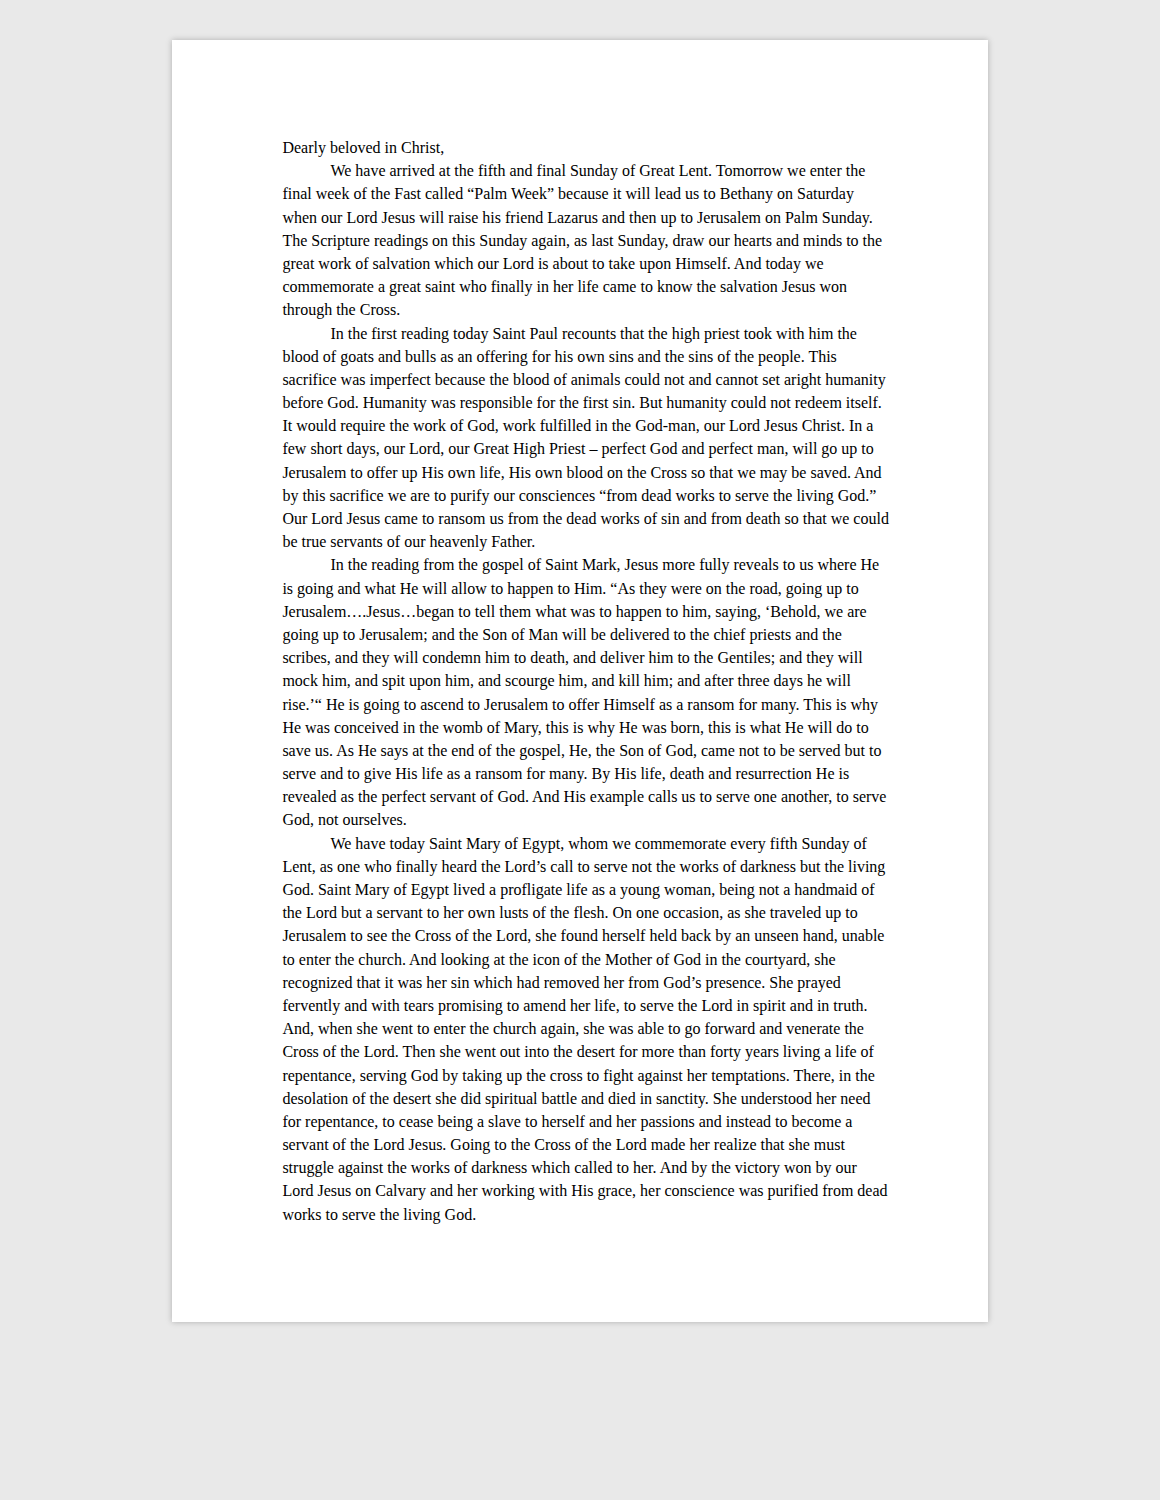Dearly beloved in Christ,
We have arrived at the fifth and final Sunday of Great Lent. Tomorrow we enter the final week of the Fast called “Palm Week” because it will lead us to Bethany on Saturday when our Lord Jesus will raise his friend Lazarus and then up to Jerusalem on Palm Sunday. The Scripture readings on this Sunday again, as last Sunday, draw our hearts and minds to the great work of salvation which our Lord is about to take upon Himself. And today we commemorate a great saint who finally in her life came to know the salvation Jesus won through the Cross.
In the first reading today Saint Paul recounts that the high priest took with him the blood of goats and bulls as an offering for his own sins and the sins of the people. This sacrifice was imperfect because the blood of animals could not and cannot set aright humanity before God. Humanity was responsible for the first sin. But humanity could not redeem itself. It would require the work of God, work fulfilled in the God-man, our Lord Jesus Christ. In a few short days, our Lord, our Great High Priest – perfect God and perfect man, will go up to Jerusalem to offer up His own life, His own blood on the Cross so that we may be saved. And by this sacrifice we are to purify our consciences “from dead works to serve the living God.” Our Lord Jesus came to ransom us from the dead works of sin and from death so that we could be true servants of our heavenly Father.
In the reading from the gospel of Saint Mark, Jesus more fully reveals to us where He is going and what He will allow to happen to Him. “As they were on the road, going up to Jerusalem….Jesus…began to tell them what was to happen to him, saying, ‘Behold, we are going up to Jerusalem; and the Son of Man will be delivered to the chief priests and the scribes, and they will condemn him to death, and deliver him to the Gentiles; and they will mock him, and spit upon him, and scourge him, and kill him; and after three days he will rise.’“ He is going to ascend to Jerusalem to offer Himself as a ransom for many. This is why He was conceived in the womb of Mary, this is why He was born, this is what He will do to save us. As He says at the end of the gospel, He, the Son of God, came not to be served but to serve and to give His life as a ransom for many. By His life, death and resurrection He is revealed as the perfect servant of God. And His example calls us to serve one another, to serve God, not ourselves.
We have today Saint Mary of Egypt, whom we commemorate every fifth Sunday of Lent, as one who finally heard the Lord’s call to serve not the works of darkness but the living God. Saint Mary of Egypt lived a profligate life as a young woman, being not a handmaid of the Lord but a servant to her own lusts of the flesh. On one occasion, as she traveled up to Jerusalem to see the Cross of the Lord, she found herself held back by an unseen hand, unable to enter the church. And looking at the icon of the Mother of God in the courtyard, she recognized that it was her sin which had removed her from God’s presence. She prayed fervently and with tears promising to amend her life, to serve the Lord in spirit and in truth. And, when she went to enter the church again, she was able to go forward and venerate the Cross of the Lord. Then she went out into the desert for more than forty years living a life of repentance, serving God by taking up the cross to fight against her temptations. There, in the desolation of the desert she did spiritual battle and died in sanctity. She understood her need for repentance, to cease being a slave to herself and her passions and instead to become a servant of the Lord Jesus. Going to the Cross of the Lord made her realize that she must struggle against the works of darkness which called to her. And by the victory won by our Lord Jesus on Calvary and her working with His grace, her conscience was purified from dead works to serve the living God.